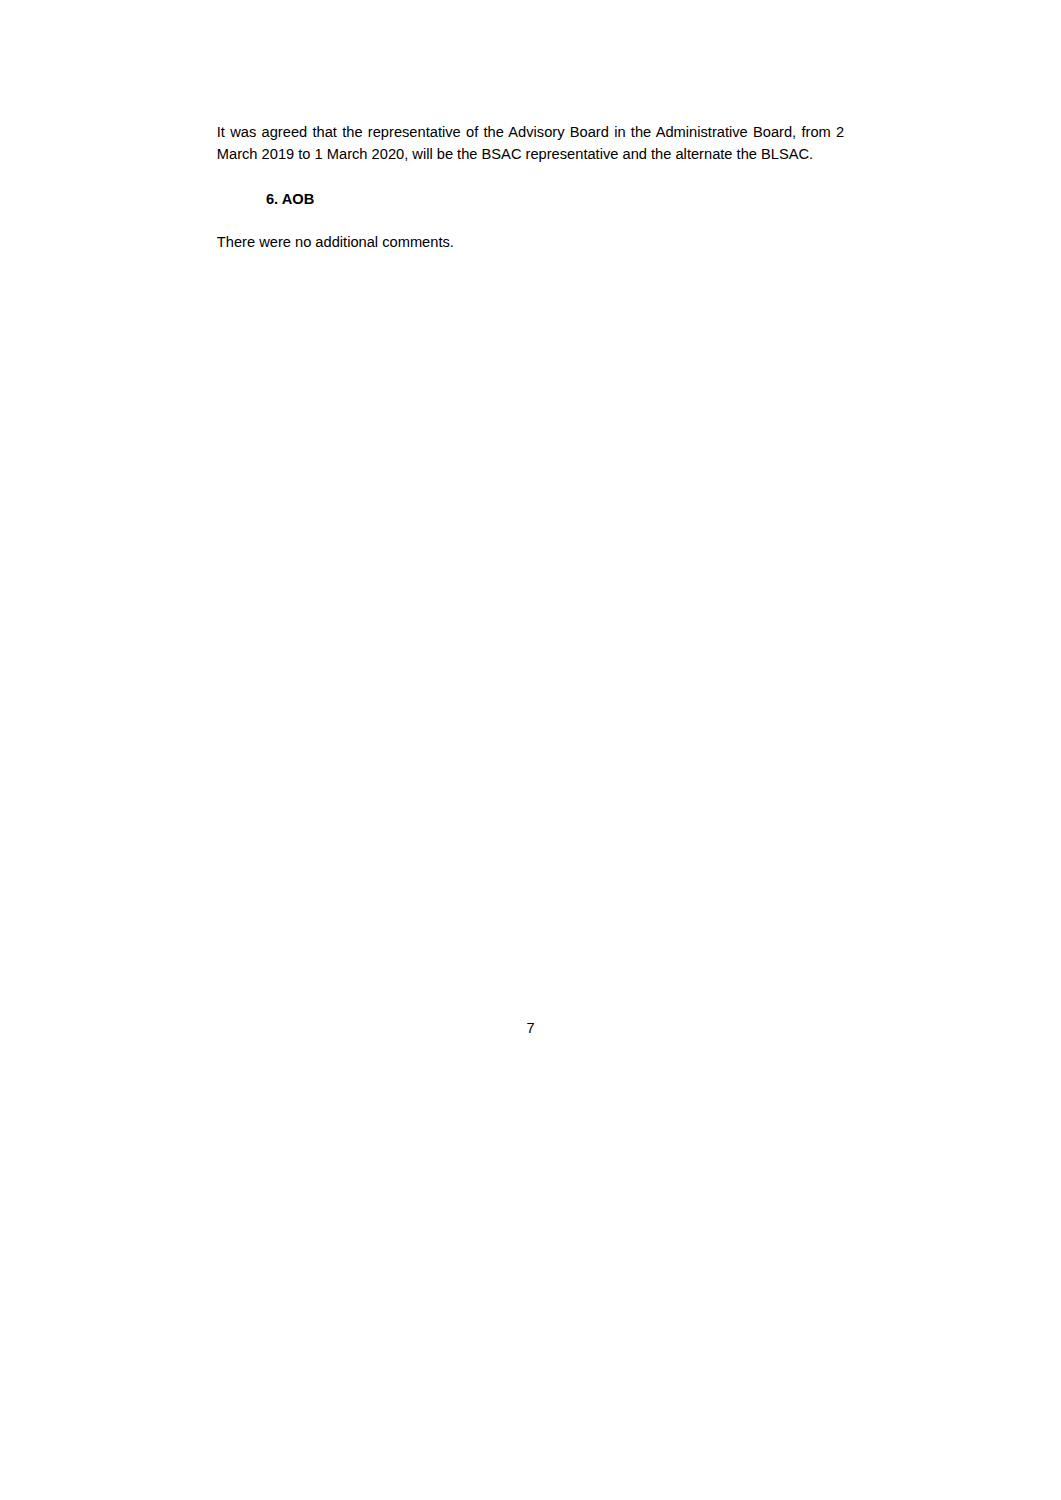It was agreed that the representative of the Advisory Board in the Administrative Board, from 2 March 2019 to 1 March 2020, will be the BSAC representative and the alternate the BLSAC.
6. AOB
There were no additional comments.
7